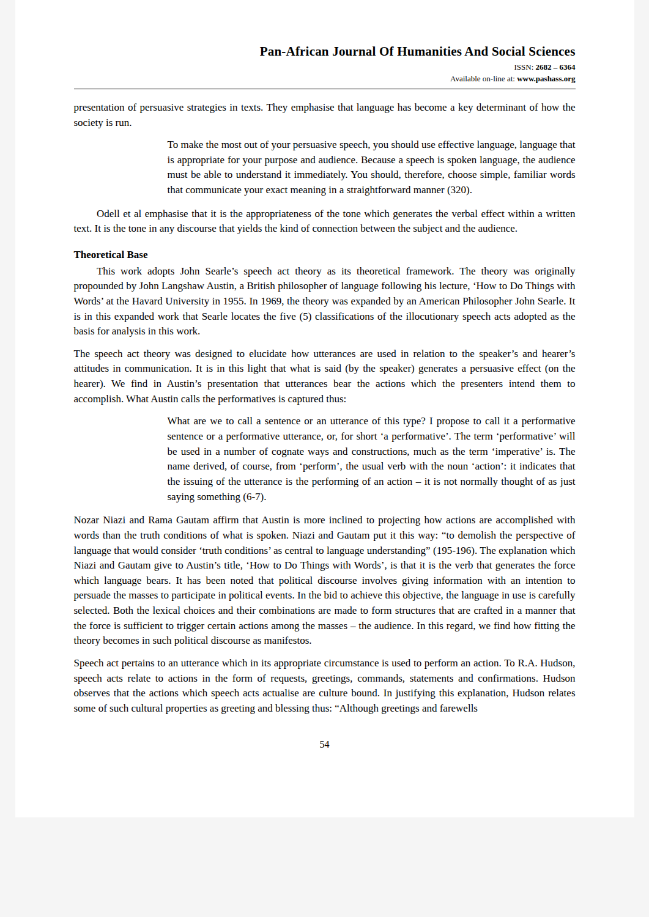Pan-African Journal Of Humanities And Social Sciences
ISSN: 2682 – 6364
Available on-line at: www.pashass.org
presentation of persuasive strategies in texts. They emphasise that language has become a key determinant of how the society is run.
To make the most out of your persuasive speech, you should use effective language, language that is appropriate for your purpose and audience. Because a speech is spoken language, the audience must be able to understand it immediately. You should, therefore, choose simple, familiar words that communicate your exact meaning in a straightforward manner (320).
Odell et al emphasise that it is the appropriateness of the tone which generates the verbal effect within a written text. It is the tone in any discourse that yields the kind of connection between the subject and the audience.
Theoretical Base
This work adopts John Searle’s speech act theory as its theoretical framework. The theory was originally propounded by John Langshaw Austin, a British philosopher of language following his lecture, ‘How to Do Things with Words’ at the Havard University in 1955. In 1969, the theory was expanded by an American Philosopher John Searle. It is in this expanded work that Searle locates the five (5) classifications of the illocutionary speech acts adopted as the basis for analysis in this work.
The speech act theory was designed to elucidate how utterances are used in relation to the speaker’s and hearer’s attitudes in communication. It is in this light that what is said (by the speaker) generates a persuasive effect (on the hearer). We find in Austin’s presentation that utterances bear the actions which the presenters intend them to accomplish. What Austin calls the performatives is captured thus:
What are we to call a sentence or an utterance of this type? I propose to call it a performative sentence or a performative utterance, or, for short ‘a performative’. The term ‘performative’ will be used in a number of cognate ways and constructions, much as the term ‘imperative’ is. The name derived, of course, from ‘perform’, the usual verb with the noun ‘action’: it indicates that the issuing of the utterance is the performing of an action – it is not normally thought of as just saying something (6-7).
Nozar Niazi and Rama Gautam affirm that Austin is more inclined to projecting how actions are accomplished with words than the truth conditions of what is spoken. Niazi and Gautam put it this way: “to demolish the perspective of language that would consider ‘truth conditions’ as central to language understanding” (195-196). The explanation which Niazi and Gautam give to Austin’s title, ‘How to Do Things with Words’, is that it is the verb that generates the force which language bears. It has been noted that political discourse involves giving information with an intention to persuade the masses to participate in political events. In the bid to achieve this objective, the language in use is carefully selected. Both the lexical choices and their combinations are made to form structures that are crafted in a manner that the force is sufficient to trigger certain actions among the masses – the audience. In this regard, we find how fitting the theory becomes in such political discourse as manifestos.
Speech act pertains to an utterance which in its appropriate circumstance is used to perform an action. To R.A. Hudson, speech acts relate to actions in the form of requests, greetings, commands, statements and confirmations. Hudson observes that the actions which speech acts actualise are culture bound. In justifying this explanation, Hudson relates some of such cultural properties as greeting and blessing thus: “Although greetings and farewells
54